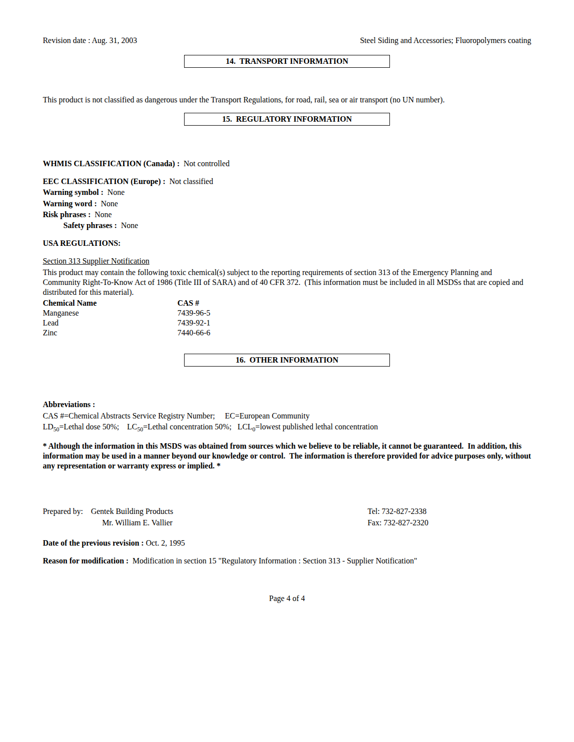Revision date : Aug. 31, 2003
Steel Siding and Accessories; Fluoropolymers coating
14. TRANSPORT INFORMATION
This product is not classified as dangerous under the Transport Regulations, for road, rail, sea or air transport (no UN number).
15. REGULATORY INFORMATION
WHMIS CLASSIFICATION (Canada) : Not controlled
EEC CLASSIFICATION (Europe) : Not classified
Warning symbol : None
Warning word : None
Risk phrases : None
Safety phrases : None
USA REGULATIONS:
Section 313 Supplier Notification
This product may contain the following toxic chemical(s) subject to the reporting requirements of section 313 of the Emergency Planning and Community Right-To-Know Act of 1986 (Title III of SARA) and of 40 CFR 372. (This information must be included in all MSDSs that are copied and distributed for this material).
| Chemical Name | CAS # |
| --- | --- |
| Manganese | 7439-96-5 |
| Lead | 7439-92-1 |
| Zinc | 7440-66-6 |
16. OTHER INFORMATION
Abbreviations :
CAS #=Chemical Abstracts Service Registry Number; EC=European Community
LD50=Lethal dose 50%; LC50=Lethal concentration 50%; LCL0=lowest published lethal concentration
* Although the information in this MSDS was obtained from sources which we believe to be reliable, it cannot be guaranteed. In addition, this information may be used in a manner beyond our knowledge or control. The information is therefore provided for advice purposes only, without any representation or warranty express or implied. *
| Prepared by: Gentek Building Products Mr. William E. Vallier | Tel: 732-827-2338 Fax: 732-827-2320 |
Date of the previous revision : Oct. 2, 1995
Reason for modification : Modification in section 15 "Regulatory Information : Section 313 - Supplier Notification"
Page 4 of 4